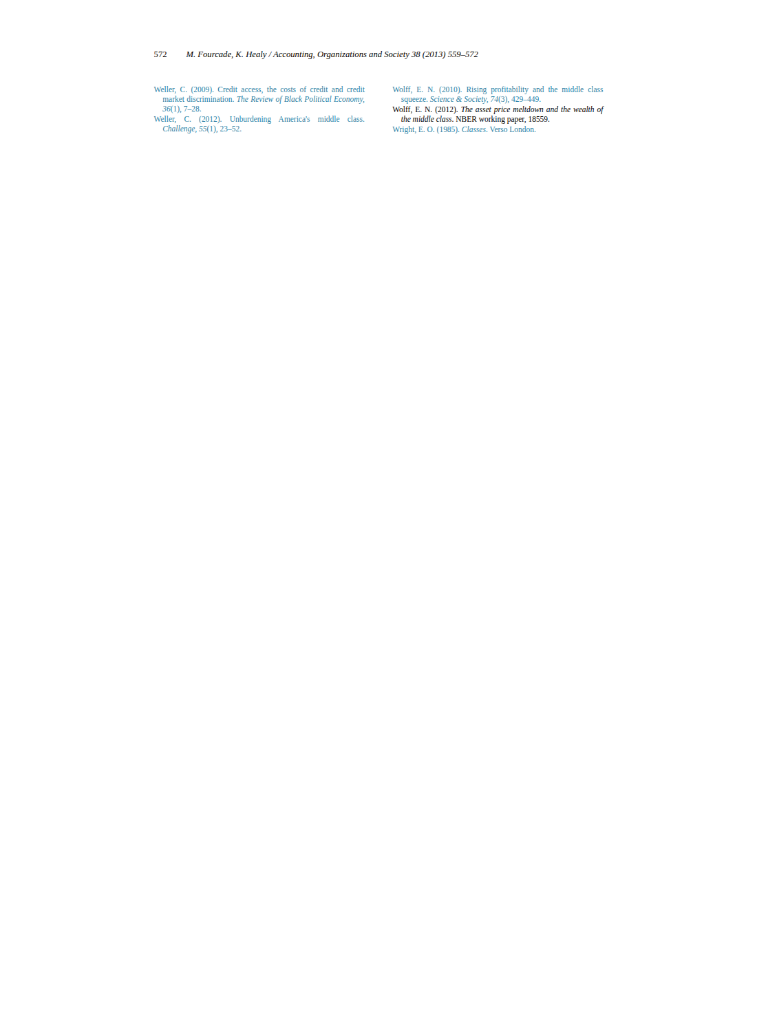572 M. Fourcade, K. Healy / Accounting, Organizations and Society 38 (2013) 559–572
Weller, C. (2009). Credit access, the costs of credit and credit market discrimination. The Review of Black Political Economy, 36(1), 7–28.
Weller, C. (2012). Unburdening America's middle class. Challenge, 55(1), 23–52.
Wolff, E. N. (2010). Rising profitability and the middle class squeeze. Science & Society, 74(3), 429–449.
Wolff, E. N. (2012). The asset price meltdown and the wealth of the middle class. NBER working paper, 18559.
Wright, E. O. (1985). Classes. Verso London.